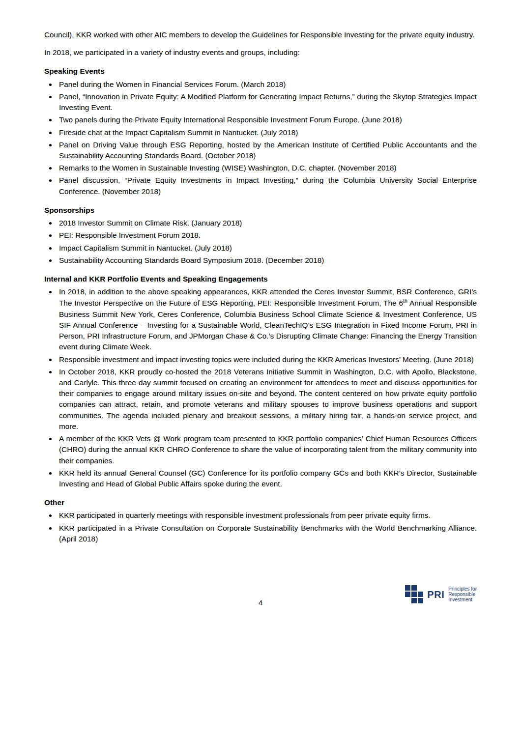Council), KKR worked with other AIC members to develop the Guidelines for Responsible Investing for the private equity industry.
In 2018, we participated in a variety of industry events and groups, including:
Speaking Events
Panel during the Women in Financial Services Forum. (March 2018)
Panel, “Innovation in Private Equity: A Modified Platform for Generating Impact Returns,” during the Skytop Strategies Impact Investing Event.
Two panels during the Private Equity International Responsible Investment Forum Europe. (June 2018)
Fireside chat at the Impact Capitalism Summit in Nantucket. (July 2018)
Panel on Driving Value through ESG Reporting, hosted by the American Institute of Certified Public Accountants and the Sustainability Accounting Standards Board. (October 2018)
Remarks to the Women in Sustainable Investing (WISE) Washington, D.C. chapter. (November 2018)
Panel discussion, “Private Equity Investments in Impact Investing,” during the Columbia University Social Enterprise Conference. (November 2018)
Sponsorships
2018 Investor Summit on Climate Risk. (January 2018)
PEI: Responsible Investment Forum 2018.
Impact Capitalism Summit in Nantucket. (July 2018)
Sustainability Accounting Standards Board Symposium 2018. (December 2018)
Internal and KKR Portfolio Events and Speaking Engagements
In 2018, in addition to the above speaking appearances, KKR attended the Ceres Investor Summit, BSR Conference, GRI’s The Investor Perspective on the Future of ESG Reporting, PEI: Responsible Investment Forum, The 6th Annual Responsible Business Summit New York, Ceres Conference, Columbia Business School Climate Science & Investment Conference, US SIF Annual Conference – Investing for a Sustainable World, CleanTechIQ’s ESG Integration in Fixed Income Forum, PRI in Person, PRI Infrastructure Forum, and JPMorgan Chase & Co.’s Disrupting Climate Change: Financing the Energy Transition event during Climate Week.
Responsible investment and impact investing topics were included during the KKR Americas Investors’ Meeting. (June 2018)
In October 2018, KKR proudly co-hosted the 2018 Veterans Initiative Summit in Washington, D.C. with Apollo, Blackstone, and Carlyle. This three-day summit focused on creating an environment for attendees to meet and discuss opportunities for their companies to engage around military issues on-site and beyond. The content centered on how private equity portfolio companies can attract, retain, and promote veterans and military spouses to improve business operations and support communities. The agenda included plenary and breakout sessions, a military hiring fair, a hands-on service project, and more.
A member of the KKR Vets @ Work program team presented to KKR portfolio companies’ Chief Human Resources Officers (CHRO) during the annual KKR CHRO Conference to share the value of incorporating talent from the military community into their companies.
KKR held its annual General Counsel (GC) Conference for its portfolio company GCs and both KKR’s Director, Sustainable Investing and Head of Global Public Affairs spoke during the event.
Other
KKR participated in quarterly meetings with responsible investment professionals from peer private equity firms.
KKR participated in a Private Consultation on Corporate Sustainability Benchmarks with the World Benchmarking Alliance. (April 2018)
4
PRI
Principles for
Responsible
Investment